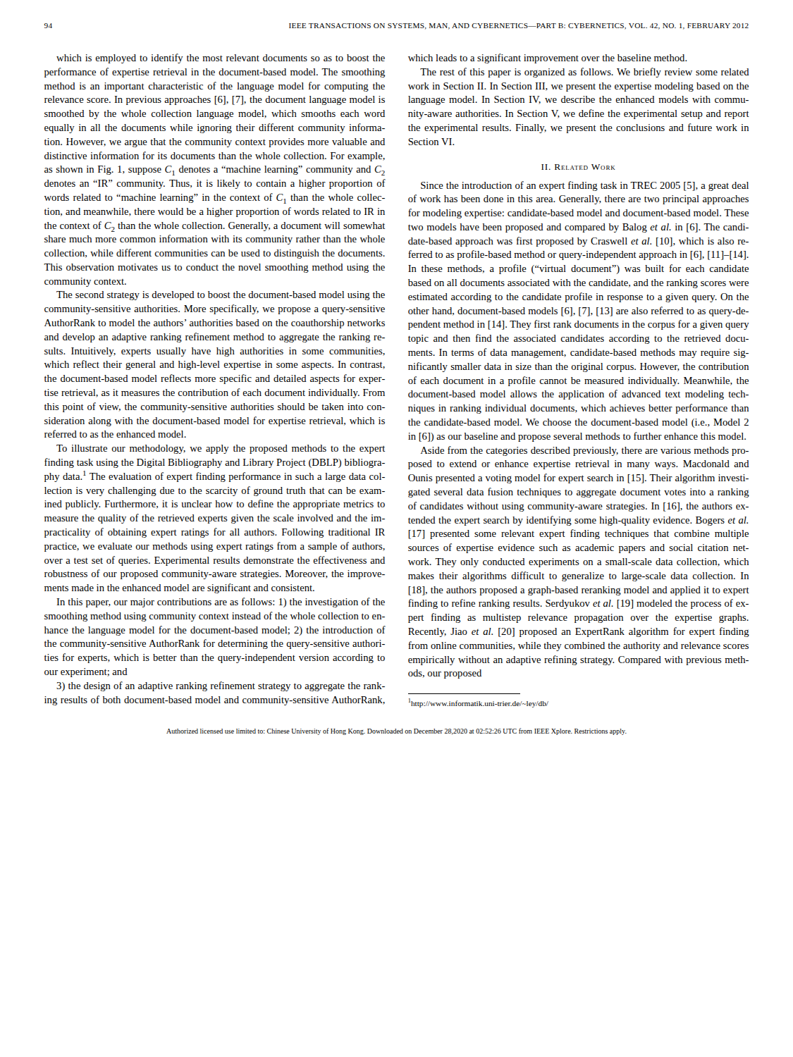94 IEEE Transactions on Systems, Man, and Cybernetics—Part B: Cybernetics, Vol. 42, No. 1, February 2012
which is employed to identify the most relevant documents so as to boost the performance of expertise retrieval in the document-based model. The smoothing method is an important characteristic of the language model for computing the relevance score. In previous approaches [6], [7], the document language model is smoothed by the whole collection language model, which smooths each word equally in all the documents while ignoring their different community information. However, we argue that the community context provides more valuable and distinctive information for its documents than the whole collection. For example, as shown in Fig. 1, suppose C1 denotes a “machine learning” community and C2 denotes an “IR” community. Thus, it is likely to contain a higher proportion of words related to “machine learning” in the context of C1 than the whole collection, and meanwhile, there would be a higher proportion of words related to IR in the context of C2 than the whole collection. Generally, a document will somewhat share much more common information with its community rather than the whole collection, while different communities can be used to distinguish the documents. This observation motivates us to conduct the novel smoothing method using the community context.
The second strategy is developed to boost the document-based model using the community-sensitive authorities. More specifically, we propose a query-sensitive AuthorRank to model the authors’ authorities based on the coauthorship networks and develop an adaptive ranking refinement method to aggregate the ranking results. Intuitively, experts usually have high authorities in some communities, which reflect their general and high-level expertise in some aspects. In contrast, the document-based model reflects more specific and detailed aspects for expertise retrieval, as it measures the contribution of each document individually. From this point of view, the community-sensitive authorities should be taken into consideration along with the document-based model for expertise retrieval, which is referred to as the enhanced model.
To illustrate our methodology, we apply the proposed methods to the expert finding task using the Digital Bibliography and Library Project (DBLP) bibliography data.1 The evaluation of expert finding performance in such a large data collection is very challenging due to the scarcity of ground truth that can be examined publicly. Furthermore, it is unclear how to define the appropriate metrics to measure the quality of the retrieved experts given the scale involved and the impracticality of obtaining expert ratings for all authors. Following traditional IR practice, we evaluate our methods using expert ratings from a sample of authors, over a test set of queries. Experimental results demonstrate the effectiveness and robustness of our proposed community-aware strategies. Moreover, the improvements made in the enhanced model are significant and consistent.
In this paper, our major contributions are as follows: 1) the investigation of the smoothing method using community context instead of the whole collection to enhance the language model for the document-based model; 2) the introduction of the community-sensitive AuthorRank for determining the query-sensitive authorities for experts, which is better than the query-independent version according to our experiment; and
3) the design of an adaptive ranking refinement strategy to aggregate the ranking results of both document-based model and community-sensitive AuthorRank, which leads to a significant improvement over the baseline method.
The rest of this paper is organized as follows. We briefly review some related work in Section II. In Section III, we present the expertise modeling based on the language model. In Section IV, we describe the enhanced models with community-aware authorities. In Section V, we define the experimental setup and report the experimental results. Finally, we present the conclusions and future work in Section VI.
II. Related Work
Since the introduction of an expert finding task in TREC 2005 [5], a great deal of work has been done in this area. Generally, there are two principal approaches for modeling expertise: candidate-based model and document-based model. These two models have been proposed and compared by Balog et al. in [6]. The candidate-based approach was first proposed by Craswell et al. [10], which is also referred to as profile-based method or query-independent approach in [6], [11]–[14]. In these methods, a profile (“virtual document”) was built for each candidate based on all documents associated with the candidate, and the ranking scores were estimated according to the candidate profile in response to a given query. On the other hand, document-based models [6], [7], [13] are also referred to as query-dependent method in [14]. They first rank documents in the corpus for a given query topic and then find the associated candidates according to the retrieved documents. In terms of data management, candidate-based methods may require significantly smaller data in size than the original corpus. However, the contribution of each document in a profile cannot be measured individually. Meanwhile, the document-based model allows the application of advanced text modeling techniques in ranking individual documents, which achieves better performance than the candidate-based model. We choose the document-based model (i.e., Model 2 in [6]) as our baseline and propose several methods to further enhance this model.
Aside from the categories described previously, there are various methods proposed to extend or enhance expertise retrieval in many ways. Macdonald and Ounis presented a voting model for expert search in [15]. Their algorithm investigated several data fusion techniques to aggregate document votes into a ranking of candidates without using community-aware strategies. In [16], the authors extended the expert search by identifying some high-quality evidence. Bogers et al. [17] presented some relevant expert finding techniques that combine multiple sources of expertise evidence such as academic papers and social citation network. They only conducted experiments on a small-scale data collection, which makes their algorithms difficult to generalize to large-scale data collection. In [18], the authors proposed a graph-based reranking model and applied it to expert finding to refine ranking results. Serdyukov et al. [19] modeled the process of expert finding as multistep relevance propagation over the expertise graphs. Recently, Jiao et al. [20] proposed an ExpertRank algorithm for expert finding from online communities, while they combined the authority and relevance scores empirically without an adaptive refining strategy. Compared with previous methods, our proposed
1http://www.informatik.uni-trier.de/~ley/db/
Authorized licensed use limited to: Chinese University of Hong Kong. Downloaded on December 28,2020 at 02:52:26 UTC from IEEE Xplore. Restrictions apply.